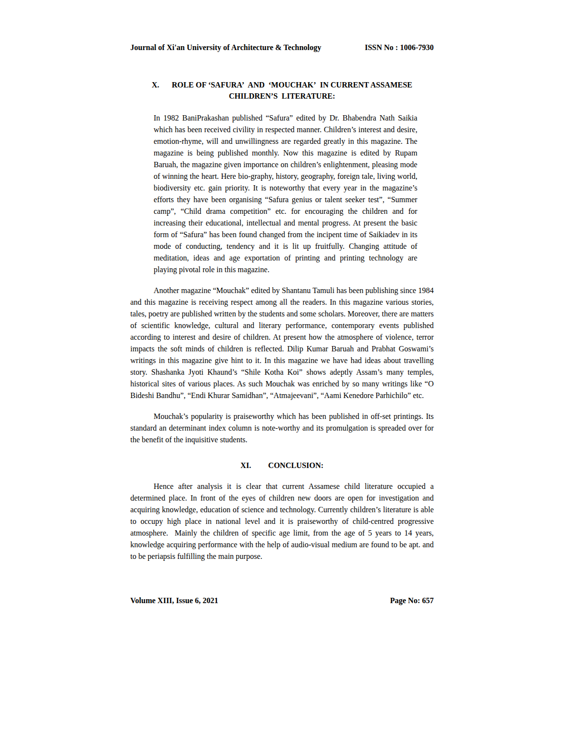Journal of Xi'an University of Architecture & Technology
ISSN No : 1006-7930
X. ROLE OF ‘SAFURA’ AND ‘MOUCHAK’ IN CURRENT ASSAMESE CHILDREN’S LITERATURE:
In 1982 BaniPrakashan published “Safura” edited by Dr. Bhabendra Nath Saikia which has been received civility in respected manner. Children’s interest and desire, emotion-rhyme, will and unwillingness are regarded greatly in this magazine. The magazine is being published monthly. Now this magazine is edited by Rupam Baruah, the magazine given importance on children’s enlightenment, pleasing mode of winning the heart. Here bio-graphy, history, geography, foreign tale, living world, biodiversity etc. gain priority. It is noteworthy that every year in the magazine’s efforts they have been organising “Safura genius or talent seeker test”, “Summer camp”, “Child drama competition” etc. for encouraging the children and for increasing their educational, intellectual and mental progress. At present the basic form of “Safura” has been found changed from the incipent time of Saikiadev in its mode of conducting, tendency and it is lit up fruitfully. Changing attitude of meditation, ideas and age exportation of printing and printing technology are playing pivotal role in this magazine.
Another magazine “Mouchak” edited by Shantanu Tamuli has been publishing since 1984 and this magazine is receiving respect among all the readers. In this magazine various stories, tales, poetry are published written by the students and some scholars. Moreover, there are matters of scientific knowledge, cultural and literary performance, contemporary events published according to interest and desire of children. At present how the atmosphere of violence, terror impacts the soft minds of children is reflected. Dilip Kumar Baruah and Prabhat Goswami’s writings in this magazine give hint to it. In this magazine we have had ideas about travelling story. Shashanka Jyoti Khaund’s “Shile Kotha Koi” shows adeptly Assam’s many temples, historical sites of various places. As such Mouchak was enriched by so many writings like “O Bideshi Bandhu”, “Endi Khurar Samidhan”, “Atmajeevani”, “Aami Kenedore Parhichilo” etc.
Mouchak’s popularity is praiseworthy which has been published in off-set printings. Its standard an determinant index column is note-worthy and its promulgation is spreaded over for the benefit of the inquisitive students.
XI. CONCLUSION:
Hence after analysis it is clear that current Assamese child literature occupied a determined place. In front of the eyes of children new doors are open for investigation and acquiring knowledge, education of science and technology. Currently children’s literature is able to occupy high place in national level and it is praiseworthy of child-centred progressive atmosphere. Mainly the children of specific age limit, from the age of 5 years to 14 years, knowledge acquiring performance with the help of audio-visual medium are found to be apt. and to be periapsis fulfilling the main purpose.
Volume XIII, Issue 6, 2021
Page No: 657